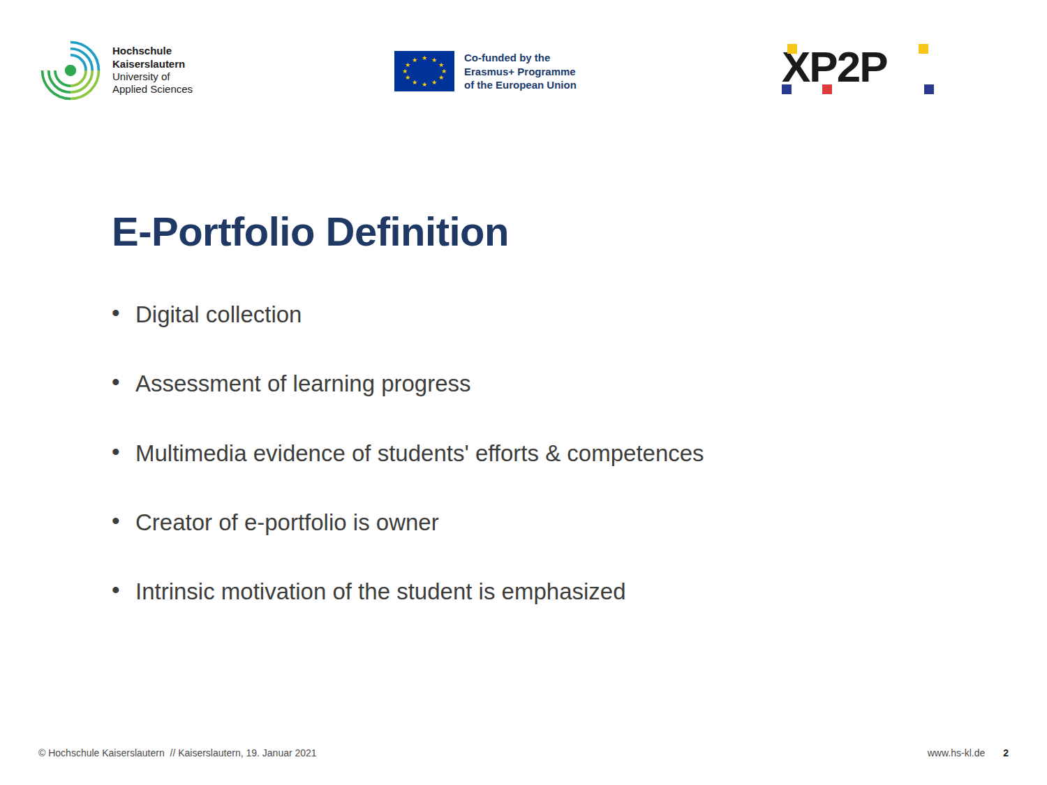Hochschule
Kaiserslautern
University of
Applied Sciences
★ ★ ★ ★ ★ ★ ★ ★ ★ ★ ★ ★
Co-funded by the
Erasmus+ Programme
of the European Union
XP2P
E-Portfolio Definition
Digital collection
Assessment of learning progress
Multimedia evidence of students' efforts & competences
Creator of e-portfolio is owner
Intrinsic motivation of the student is emphasized
© Hochschule Kaiserslautern // Kaiserslautern, 19. Januar 2021
www.hs-kl.de 2